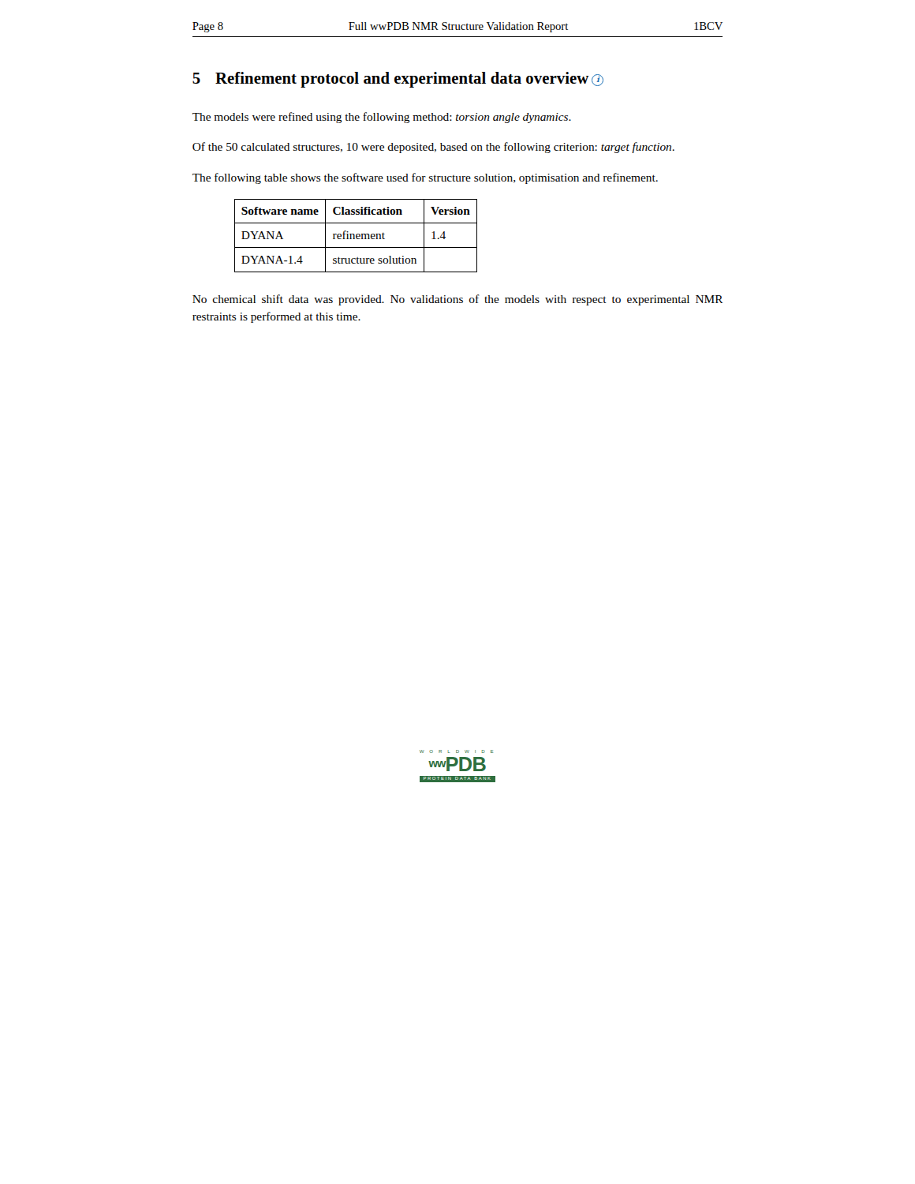Page 8
Full wwPDB NMR Structure Validation Report
1BCV
5 Refinement protocol and experimental data overviewi
The models were refined using the following method: torsion angle dynamics.
Of the 50 calculated structures, 10 were deposited, based on the following criterion: target function.
The following table shows the software used for structure solution, optimisation and refinement.
| Software name | Classification | Version |
| --- | --- | --- |
| DYANA | refinement | 1.4 |
| DYANA-1.4 | structure solution | |
No chemical shift data was provided. No validations of the models with respect to experimental NMR restraints is performed at this time.
W O R L D W I D E
ww PDB
PROTEIN DATA BANK